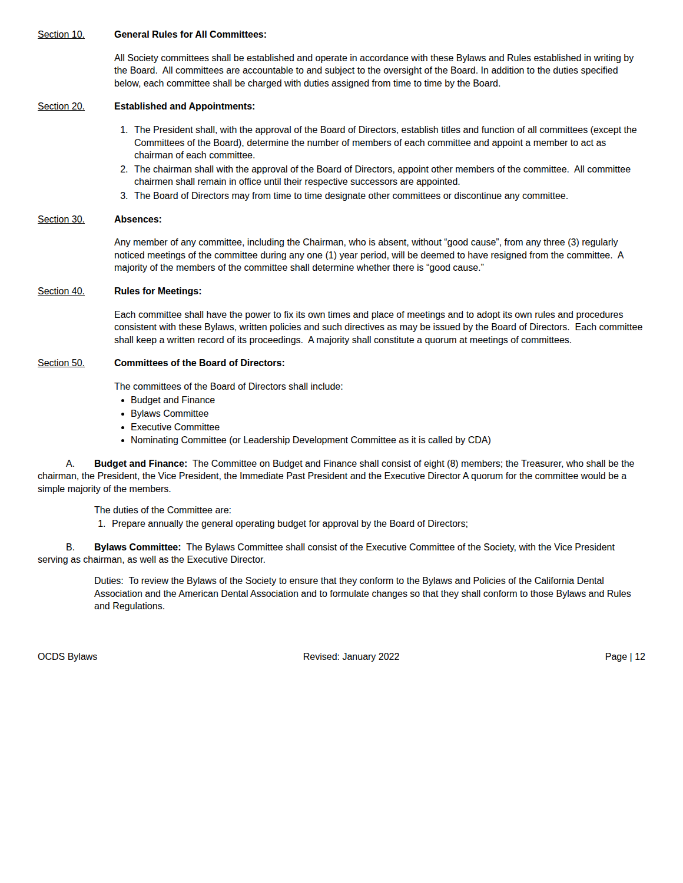Section 10. General Rules for All Committees:
All Society committees shall be established and operate in accordance with these Bylaws and Rules established in writing by the Board. All committees are accountable to and subject to the oversight of the Board. In addition to the duties specified below, each committee shall be charged with duties assigned from time to time by the Board.
Section 20. Established and Appointments:
The President shall, with the approval of the Board of Directors, establish titles and function of all committees (except the Committees of the Board), determine the number of members of each committee and appoint a member to act as chairman of each committee.
The chairman shall with the approval of the Board of Directors, appoint other members of the committee. All committee chairmen shall remain in office until their respective successors are appointed.
The Board of Directors may from time to time designate other committees or discontinue any committee.
Section 30. Absences:
Any member of any committee, including the Chairman, who is absent, without “good cause”, from any three (3) regularly noticed meetings of the committee during any one (1) year period, will be deemed to have resigned from the committee. A majority of the members of the committee shall determine whether there is “good cause.”
Section 40. Rules for Meetings:
Each committee shall have the power to fix its own times and place of meetings and to adopt its own rules and procedures consistent with these Bylaws, written policies and such directives as may be issued by the Board of Directors. Each committee shall keep a written record of its proceedings. A majority shall constitute a quorum at meetings of committees.
Section 50. Committees of the Board of Directors:
The committees of the Board of Directors shall include:
Budget and Finance
Bylaws Committee
Executive Committee
Nominating Committee (or Leadership Development Committee as it is called by CDA)
A. Budget and Finance: The Committee on Budget and Finance shall consist of eight (8) members; the Treasurer, who shall be the chairman, the President, the Vice President, the Immediate Past President and the Executive Director A quorum for the committee would be a simple majority of the members.
The duties of the Committee are:
Prepare annually the general operating budget for approval by the Board of Directors;
B. Bylaws Committee: The Bylaws Committee shall consist of the Executive Committee of the Society, with the Vice President serving as chairman, as well as the Executive Director.
Duties: To review the Bylaws of the Society to ensure that they conform to the Bylaws and Policies of the California Dental Association and the American Dental Association and to formulate changes so that they shall conform to those Bylaws and Rules and Regulations.
OCDS Bylaws
Revised: January 2022
Page | 12